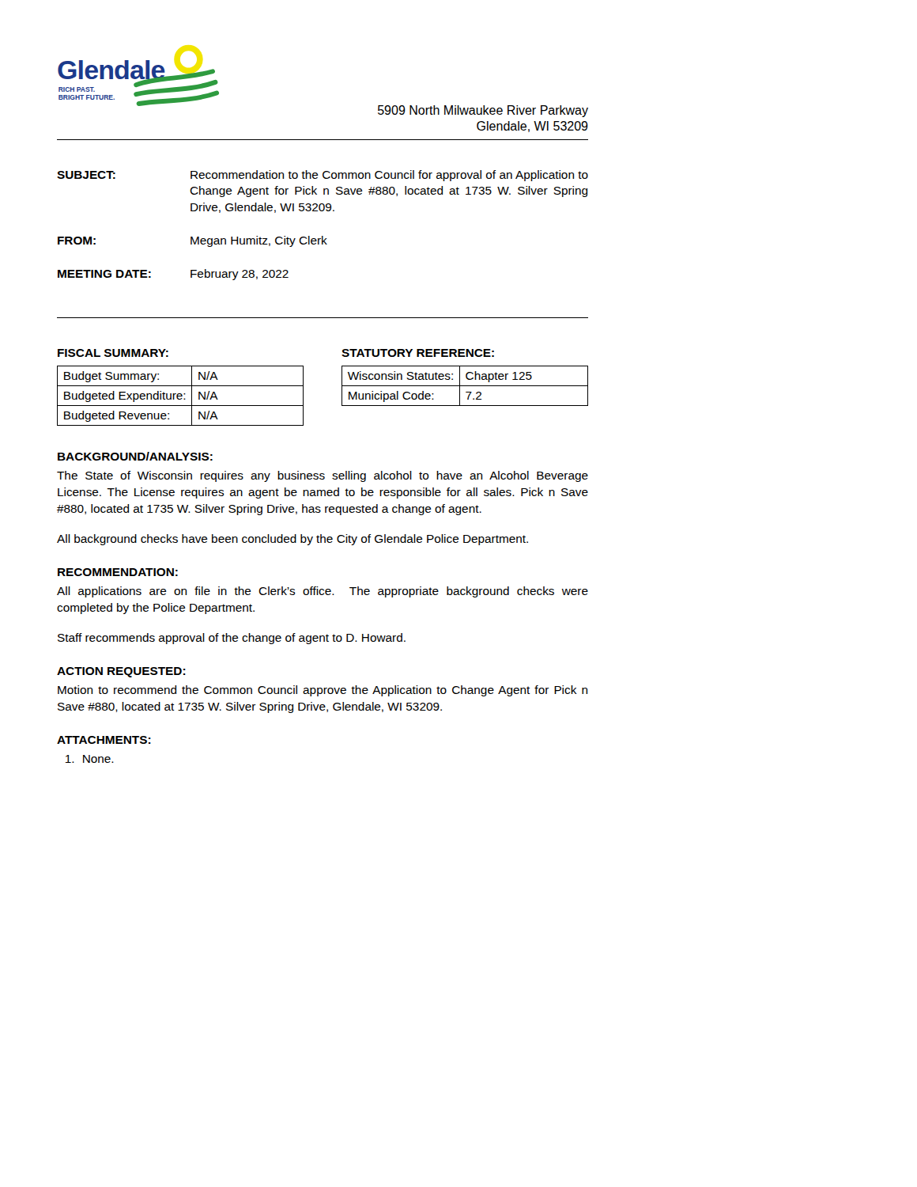Glendale RICH PAST. BRIGHT FUTURE.
5909 North Milwaukee River Parkway
Glendale, WI 53209
| SUBJECT: | Recommendation to the Common Council for approval of an Application to Change Agent for Pick n Save #880, located at 1735 W. Silver Spring Drive, Glendale, WI 53209. |
| FROM: | Megan Humitz, City Clerk |
| MEETING DATE: | February 28, 2022 |
FISCAL SUMMARY:
| Budget Summary: | N/A |
| Budgeted Expenditure: | N/A |
| Budgeted Revenue: | N/A |
STATUTORY REFERENCE:
| Wisconsin Statutes: | Chapter 125 |
| Municipal Code: | 7.2 |
BACKGROUND/ANALYSIS:
The State of Wisconsin requires any business selling alcohol to have an Alcohol Beverage License. The License requires an agent be named to be responsible for all sales. Pick n Save #880, located at 1735 W. Silver Spring Drive, has requested a change of agent.
All background checks have been concluded by the City of Glendale Police Department.
RECOMMENDATION:
All applications are on file in the Clerk’s office. The appropriate background checks were completed by the Police Department.
Staff recommends approval of the change of agent to D. Howard.
ACTION REQUESTED:
Motion to recommend the Common Council approve the Application to Change Agent for Pick n Save #880, located at 1735 W. Silver Spring Drive, Glendale, WI 53209.
ATTACHMENTS:
None.